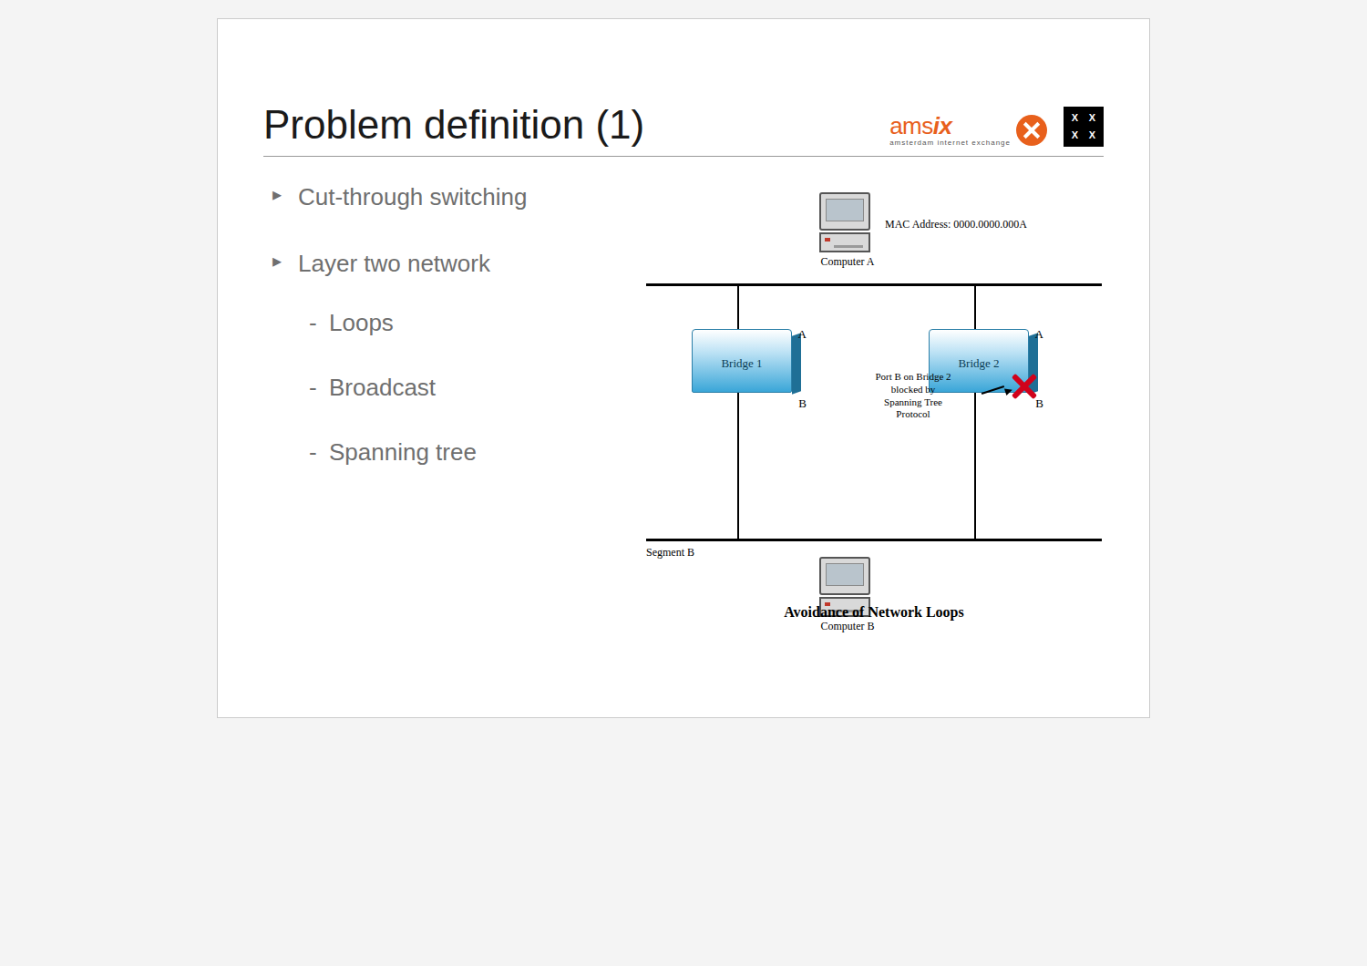Problem definition (1)
amsix
amsterdam internet exchange
XXXX
Cut-through switching
Layer two network
Loops
Broadcast
Spanning tree
Computer A
MAC Address: 0000.0000.000A
Bridge 1
A
B
Bridge 2
A
B
Port B on Bridge 2
blocked by
Spanning Tree
Protocol
Segment B
Computer B
Avoidance of Network Loops